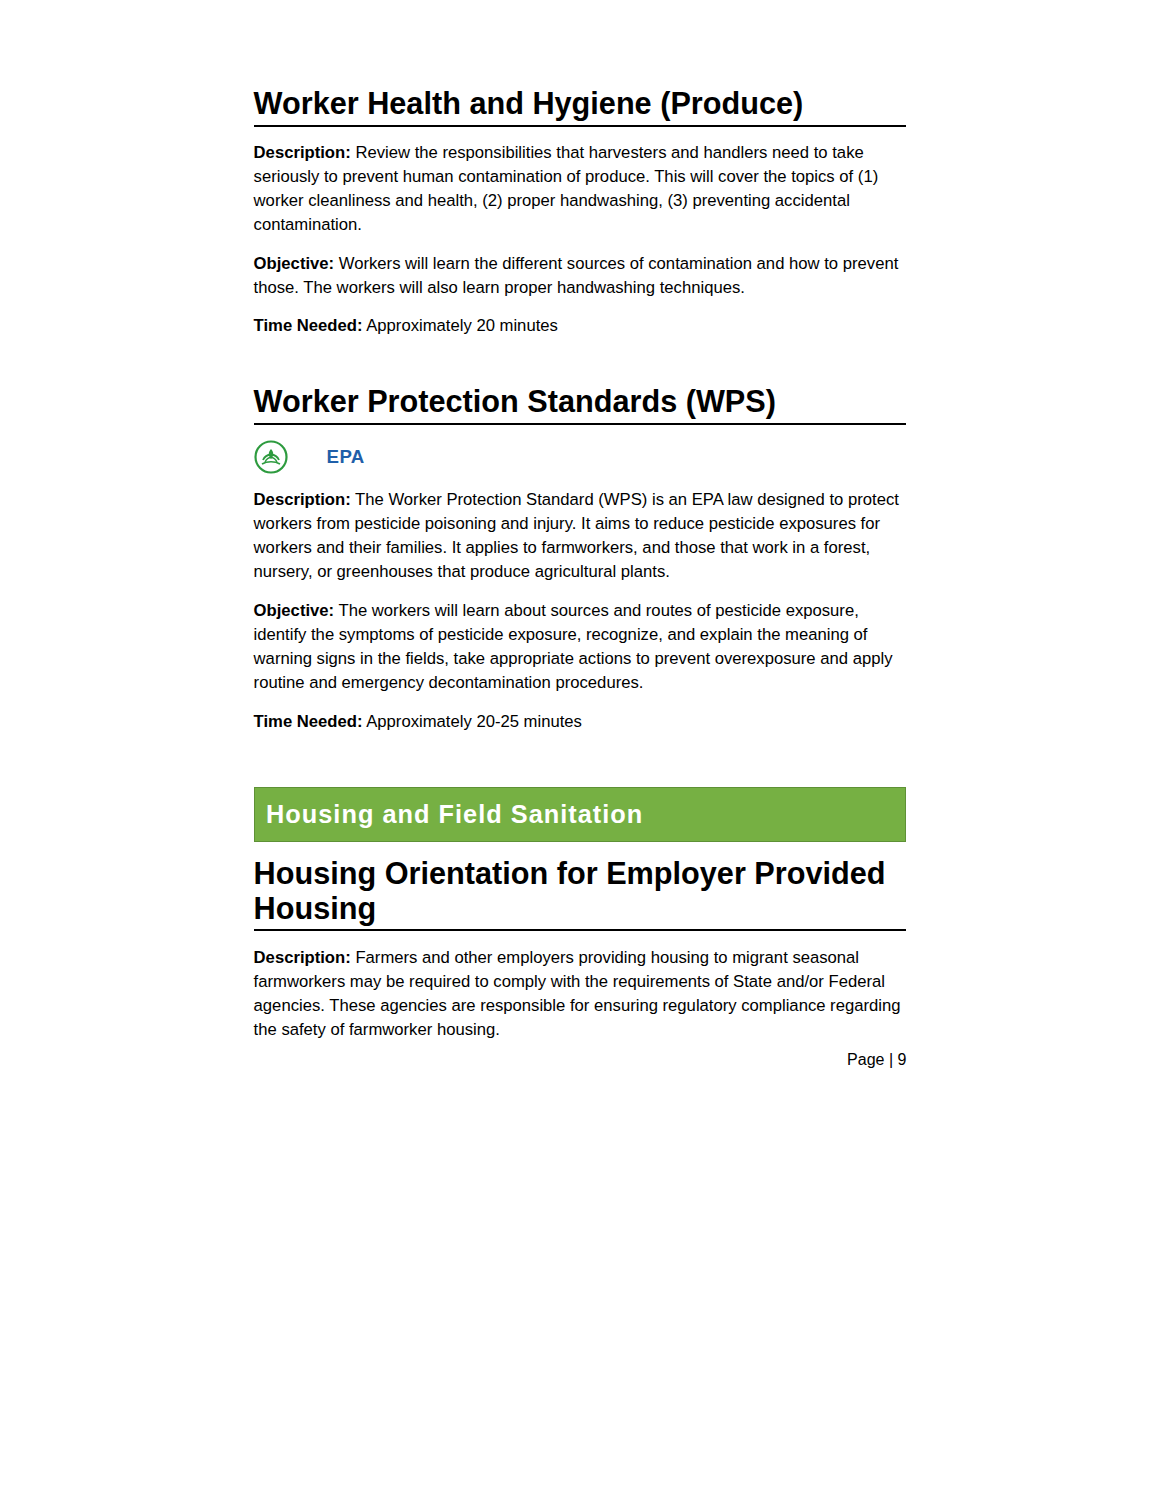Worker Health and Hygiene (Produce)
Description: Review the responsibilities that harvesters and handlers need to take seriously to prevent human contamination of produce. This will cover the topics of (1) worker cleanliness and health, (2) proper handwashing, (3) preventing accidental contamination.
Objective: Workers will learn the different sources of contamination and how to prevent those. The workers will also learn proper handwashing techniques.
Time Needed: Approximately 20 minutes
Worker Protection Standards (WPS)
EPA
Description: The Worker Protection Standard (WPS) is an EPA law designed to protect workers from pesticide poisoning and injury. It aims to reduce pesticide exposures for workers and their families. It applies to farmworkers, and those that work in a forest, nursery, or greenhouses that produce agricultural plants.
Objective: The workers will learn about sources and routes of pesticide exposure, identify the symptoms of pesticide exposure, recognize, and explain the meaning of warning signs in the fields, take appropriate actions to prevent overexposure and apply routine and emergency decontamination procedures.
Time Needed: Approximately 20-25 minutes
Housing and Field Sanitation
Housing Orientation for Employer Provided Housing
Description: Farmers and other employers providing housing to migrant seasonal farmworkers may be required to comply with the requirements of State and/or Federal agencies. These agencies are responsible for ensuring regulatory compliance regarding the safety of farmworker housing.
Page | 9